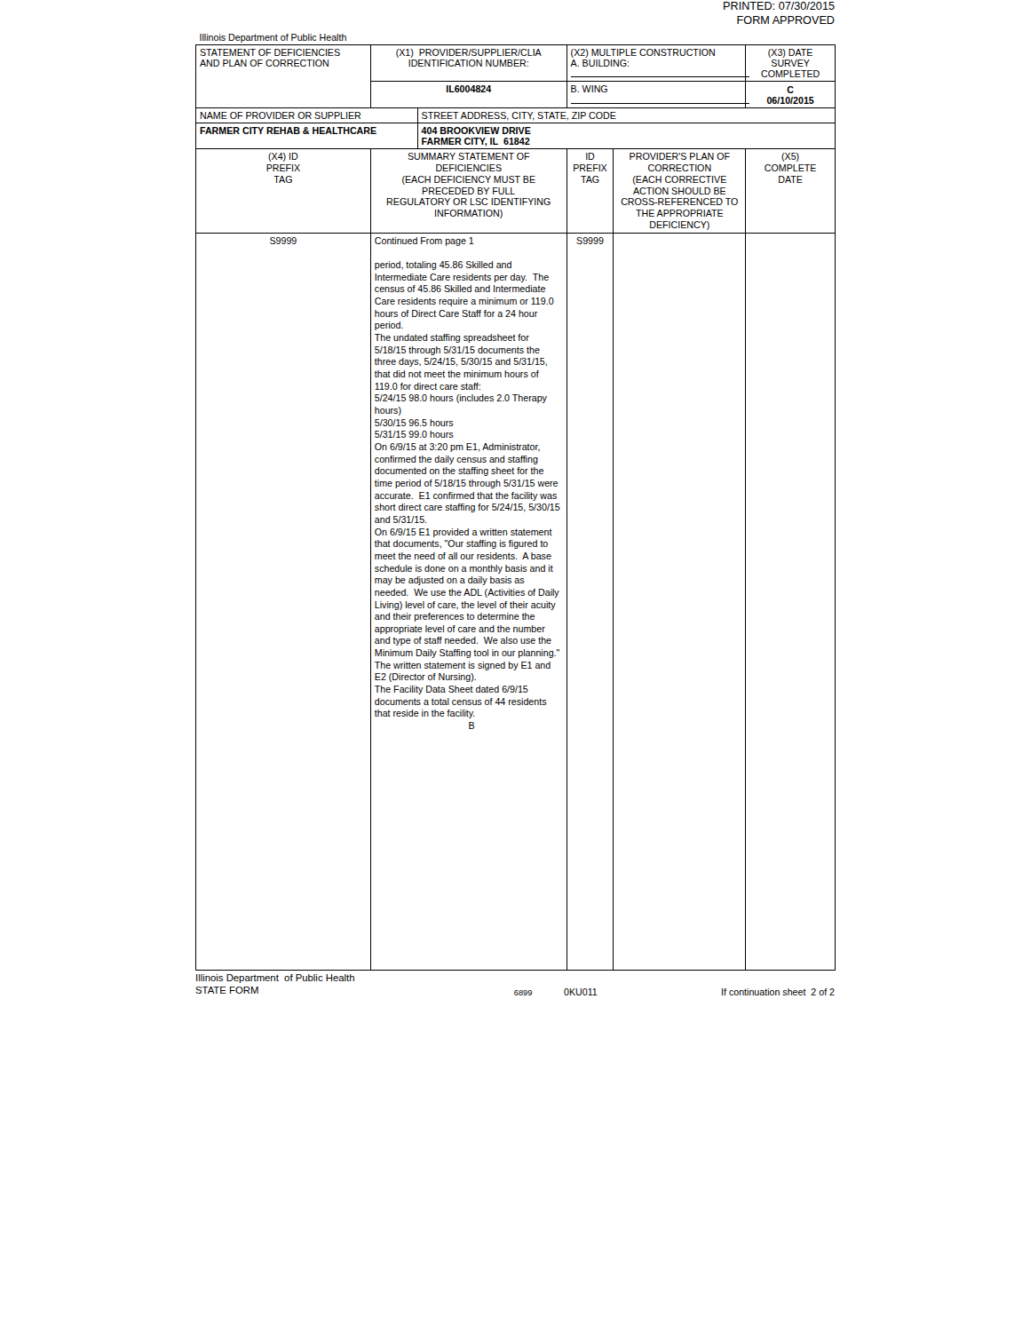PRINTED: 07/30/2015
FORM APPROVED
| Illinois Department of Public Health |
| STATEMENT OF DEFICIENCIES AND PLAN OF CORRECTION | (X1) PROVIDER/SUPPLIER/CLIA IDENTIFICATION NUMBER: | (X2) MULTIPLE CONSTRUCTION A. BUILDING: | (X3) DATE SURVEY COMPLETED |
| IL6004824 | B. WING | C 06/10/2015 |
| NAME OF PROVIDER OR SUPPLIER | STREET ADDRESS, CITY, STATE, ZIP CODE |
| FARMER CITY REHAB & HEALTHCARE | 404 BROOKVIEW DRIVE FARMER CITY, IL 61842 |
| (X4) ID PREFIX TAG | SUMMARY STATEMENT OF DEFICIENCIES (EACH DEFICIENCY MUST BE PRECEDED BY FULL REGULATORY OR LSC IDENTIFYING INFORMATION) | ID PREFIX TAG | PROVIDER'S PLAN OF CORRECTION (EACH CORRECTIVE ACTION SHOULD BE CROSS-REFERENCED TO THE APPROPRIATE DEFICIENCY) | (X5) COMPLETE DATE |
| S9999 | Continued From page 1 period, totaling 45.86 Skilled and Intermediate Care residents per day. The census of 45.86 Skilled and Intermediate Care residents require a minimum or 119.0 hours of Direct Care Staff for a 24 hour period. The undated staffing spreadsheet for 5/18/15 through 5/31/15 documents the three days, 5/24/15, 5/30/15 and 5/31/15, that did not meet the minimum hours of 119.0 for direct care staff: 5/24/15 98.0 hours (includes 2.0 Therapy hours) 5/30/15 96.5 hours 5/31/15 99.0 hours On 6/9/15 at 3:20 pm E1, Administrator, confirmed the daily census and staffing documented on the staffing sheet for the time period of 5/18/15 through 5/31/15 were accurate. E1 confirmed that the facility was short direct care staffing for 5/24/15, 5/30/15 and 5/31/15. On 6/9/15 E1 provided a written statement that documents, "Our staffing is figured to meet the need of all our residents. A base schedule is done on a monthly basis and it may be adjusted on a daily basis as needed. We use the ADL (Activities of Daily Living) level of care, the level of their acuity and their preferences to determine the appropriate level of care and the number and type of staff needed. We also use the Minimum Daily Staffing tool in our planning." The written statement is signed by E1 and E2 (Director of Nursing). The Facility Data Sheet dated 6/9/15 documents a total census of 44 residents that reside in the facility. B | S9999 | | |
Illinois Department of Public Health
STATE FORM
6899 0KU011
If continuation sheet 2 of 2